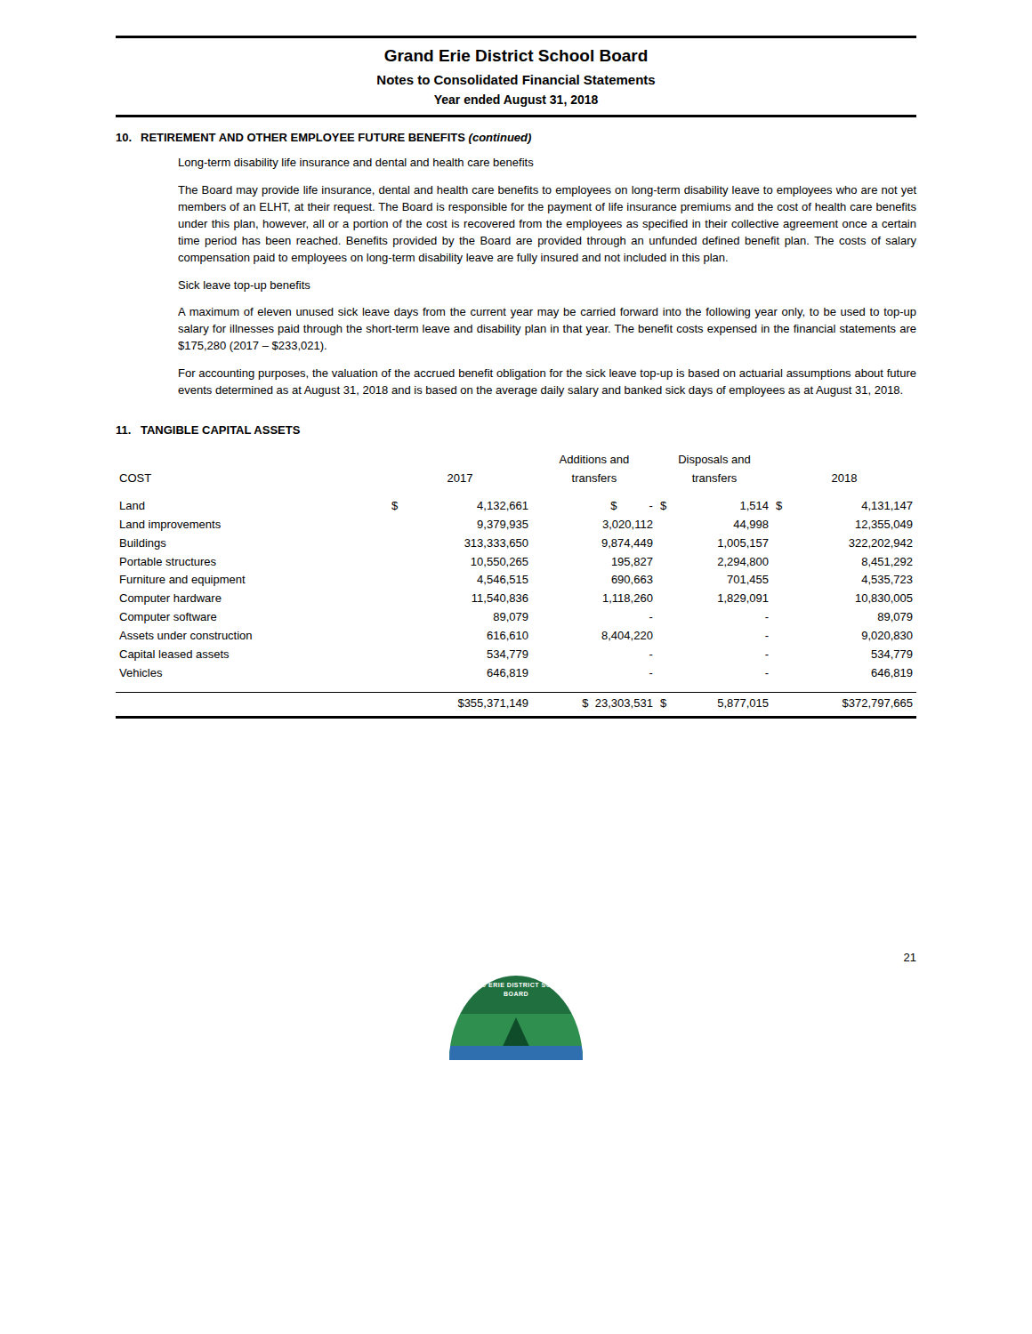Grand Erie District School Board
Notes to Consolidated Financial Statements
Year ended August 31, 2018
10. RETIREMENT AND OTHER EMPLOYEE FUTURE BENEFITS (continued)
Long-term disability life insurance and dental and health care benefits
The Board may provide life insurance, dental and health care benefits to employees on long-term disability leave to employees who are not yet members of an ELHT, at their request. The Board is responsible for the payment of life insurance premiums and the cost of health care benefits under this plan, however, all or a portion of the cost is recovered from the employees as specified in their collective agreement once a certain time period has been reached. Benefits provided by the Board are provided through an unfunded defined benefit plan. The costs of salary compensation paid to employees on long-term disability leave are fully insured and not included in this plan.
Sick leave top-up benefits
A maximum of eleven unused sick leave days from the current year may be carried forward into the following year only, to be used to top-up salary for illnesses paid through the short-term leave and disability plan in that year. The benefit costs expensed in the financial statements are $175,280 (2017 – $233,021).
For accounting purposes, the valuation of the accrued benefit obligation for the sick leave top-up is based on actuarial assumptions about future events determined as at August 31, 2018 and is based on the average daily salary and banked sick days of employees as at August 31, 2018.
11. TANGIBLE CAPITAL ASSETS
| | | Additions and | Disposals and | |
| --- | --- | --- | --- | --- |
| COST | 2017 | transfers | transfers | 2018 |
| Land | $ | 4,132,661 | $ - | $ | 1,514 | $ | 4,131,147 |
| Land improvements | | 9,379,935 | 3,020,112 | | 44,998 | | 12,355,049 |
| Buildings | | 313,333,650 | 9,874,449 | | 1,005,157 | | 322,202,942 |
| Portable structures | | 10,550,265 | 195,827 | | 2,294,800 | | 8,451,292 |
| Furniture and equipment | | 4,546,515 | 690,663 | | 701,455 | | 4,535,723 |
| Computer hardware | | 11,540,836 | 1,118,260 | | 1,829,091 | | 10,830,005 |
| Computer software | | 89,079 | - | | - | | 89,079 |
| Assets under construction | | 616,610 | 8,404,220 | | - | | 9,020,830 |
| Capital leased assets | | 534,779 | - | | - | | 534,779 |
| Vehicles | | 646,819 | - | | - | | 646,819 |
| | | $355,371,149 | $ 23,303,531 | $ | 5,877,015 | | $372,797,665 |
21
GRAND ERIE DISTRICT SCHOOL BOARD